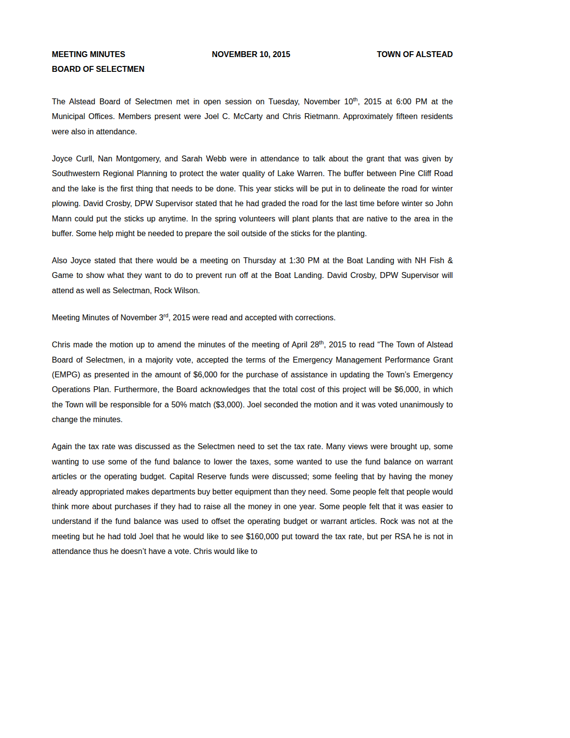MEETING MINUTES NOVEMBER 10, 2015 TOWN OF ALSTEAD
BOARD OF SELECTMEN
The Alstead Board of Selectmen met in open session on Tuesday, November 10th, 2015 at 6:00 PM at the Municipal Offices. Members present were Joel C. McCarty and Chris Rietmann. Approximately fifteen residents were also in attendance.
Joyce Curll, Nan Montgomery, and Sarah Webb were in attendance to talk about the grant that was given by Southwestern Regional Planning to protect the water quality of Lake Warren. The buffer between Pine Cliff Road and the lake is the first thing that needs to be done. This year sticks will be put in to delineate the road for winter plowing. David Crosby, DPW Supervisor stated that he had graded the road for the last time before winter so John Mann could put the sticks up anytime. In the spring volunteers will plant plants that are native to the area in the buffer. Some help might be needed to prepare the soil outside of the sticks for the planting.
Also Joyce stated that there would be a meeting on Thursday at 1:30 PM at the Boat Landing with NH Fish & Game to show what they want to do to prevent run off at the Boat Landing. David Crosby, DPW Supervisor will attend as well as Selectman, Rock Wilson.
Meeting Minutes of November 3rd, 2015 were read and accepted with corrections.
Chris made the motion up to amend the minutes of the meeting of April 28th, 2015 to read “The Town of Alstead Board of Selectmen, in a majority vote, accepted the terms of the Emergency Management Performance Grant (EMPG) as presented in the amount of $6,000 for the purchase of assistance in updating the Town’s Emergency Operations Plan. Furthermore, the Board acknowledges that the total cost of this project will be $6,000, in which the Town will be responsible for a 50% match ($3,000). Joel seconded the motion and it was voted unanimously to change the minutes.
Again the tax rate was discussed as the Selectmen need to set the tax rate. Many views were brought up, some wanting to use some of the fund balance to lower the taxes, some wanted to use the fund balance on warrant articles or the operating budget. Capital Reserve funds were discussed; some feeling that by having the money already appropriated makes departments buy better equipment than they need. Some people felt that people would think more about purchases if they had to raise all the money in one year. Some people felt that it was easier to understand if the fund balance was used to offset the operating budget or warrant articles. Rock was not at the meeting but he had told Joel that he would like to see $160,000 put toward the tax rate, but per RSA he is not in attendance thus he doesn’t have a vote. Chris would like to